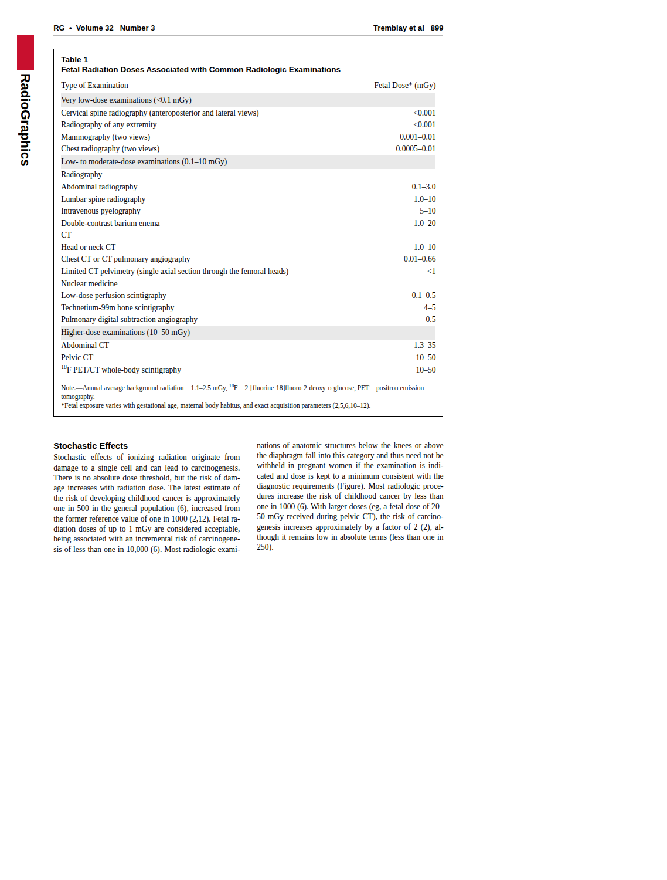RadioGraphics
RG • Volume 32 Number 3
Tremblay et al 899
Table 1 Fetal Radiation Doses Associated with Common Radiologic Examinations
| Type of Examination | Fetal Dose* (mGy) |
| --- | --- |
| Very low-dose examinations (<0.1 mGy) | |
| Cervical spine radiography (anteroposterior and lateral views) | <0.001 |
| Radiography of any extremity | <0.001 |
| Mammography (two views) | 0.001–0.01 |
| Chest radiography (two views) | 0.0005–0.01 |
| Low- to moderate-dose examinations (0.1–10 mGy) | |
| Radiography | |
| Abdominal radiography | 0.1–3.0 |
| Lumbar spine radiography | 1.0–10 |
| Intravenous pyelography | 5–10 |
| Double-contrast barium enema | 1.0–20 |
| CT | |
| Head or neck CT | 1.0–10 |
| Chest CT or CT pulmonary angiography | 0.01–0.66 |
| Limited CT pelvimetry (single axial section through the femoral heads) | <1 |
| Nuclear medicine | |
| Low-dose perfusion scintigraphy | 0.1–0.5 |
| Technetium-99m bone scintigraphy | 4–5 |
| Pulmonary digital subtraction angiography | 0.5 |
| Higher-dose examinations (10–50 mGy) | |
| Abdominal CT | 1.3–35 |
| Pelvic CT | 10–50 |
| 18 F PET/CT whole-body scintigraphy | 10–50 |
Note.—Annual average background radiation = 1.1–2.5 mGy, 18F = 2-[fluorine-18]fluoro-2-deoxy-d-glucose, PET = positron emission tomography.
*Fetal exposure varies with gestational age, maternal body habitus, and exact acquisition parameters (2,5,6,10–12).
Stochastic Effects
Stochastic effects of ionizing radiation originate from damage to a single cell and can lead to carcinogenesis. There is no absolute dose threshold, but the risk of damage increases with radiation dose. The latest estimate of the risk of developing childhood cancer is approximately one in 500 in the general population (6), increased from the former reference value of one in 1000 (2,12). Fetal radiation doses of up to 1 mGy are considered acceptable, being associated with an incremental risk of carcinogenesis of less than one in 10,000 (6). Most radiologic examinations of anatomic structures below the knees or above the diaphragm fall into this category and thus need not be withheld in pregnant women if the examination is indicated and dose is kept to a minimum consistent with the diagnostic requirements (Figure). Most radiologic procedures increase the risk of childhood cancer by less than one in 1000 (6). With larger doses (eg, a fetal dose of 20–50 mGy received during pelvic CT), the risk of carcinogenesis increases approximately by a factor of 2 (2), although it remains low in absolute terms (less than one in 250).